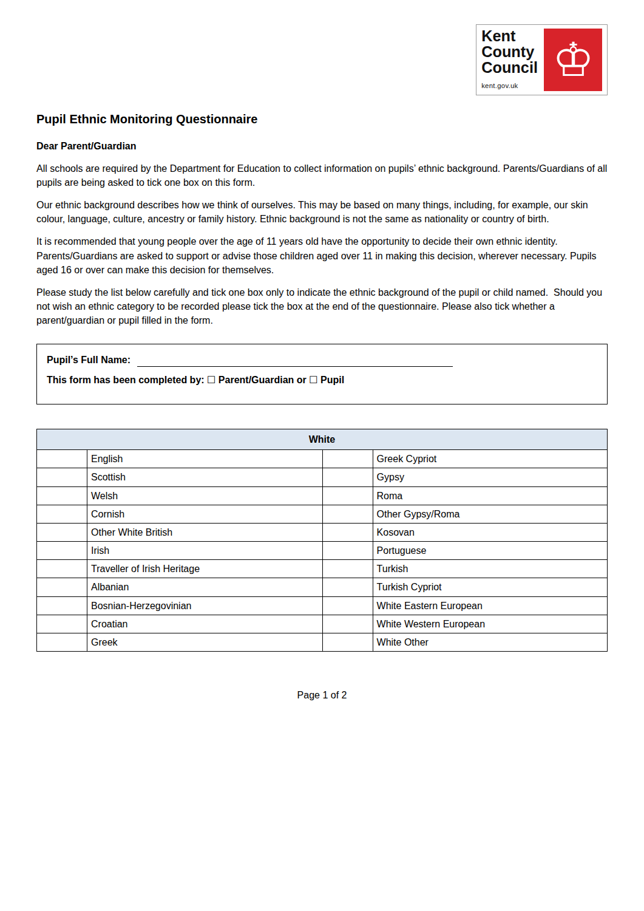| Kent County Council kent.gov.uk | ♔ |
Pupil Ethnic Monitoring Questionnaire
Dear Parent/Guardian
All schools are required by the Department for Education to collect information on pupils’ ethnic background. Parents/Guardians of all pupils are being asked to tick one box on this form.
Our ethnic background describes how we think of ourselves. This may be based on many things, including, for example, our skin colour, language, culture, ancestry or family history. Ethnic background is not the same as nationality or country of birth.
It is recommended that young people over the age of 11 years old have the opportunity to decide their own ethnic identity. Parents/Guardians are asked to support or advise those children aged over 11 in making this decision, wherever necessary. Pupils aged 16 or over can make this decision for themselves.
Please study the list below carefully and tick one box only to indicate the ethnic background of the pupil or child named. Should you not wish an ethnic category to be recorded please tick the box at the end of the questionnaire. Please also tick whether a parent/guardian or pupil filled in the form.
Pupil’s Full Name:
This form has been completed by: ☐ Parent/Guardian or ☐ Pupil
| White |
| --- |
| | English | | Greek Cypriot |
| | Scottish | | Gypsy |
| | Welsh | | Roma |
| | Cornish | | Other Gypsy/Roma |
| | Other White British | | Kosovan |
| | Irish | | Portuguese |
| | Traveller of Irish Heritage | | Turkish |
| | Albanian | | Turkish Cypriot |
| | Bosnian-Herzegovinian | | White Eastern European |
| | Croatian | | White Western European |
| | Greek | | White Other |
Page 1 of 2